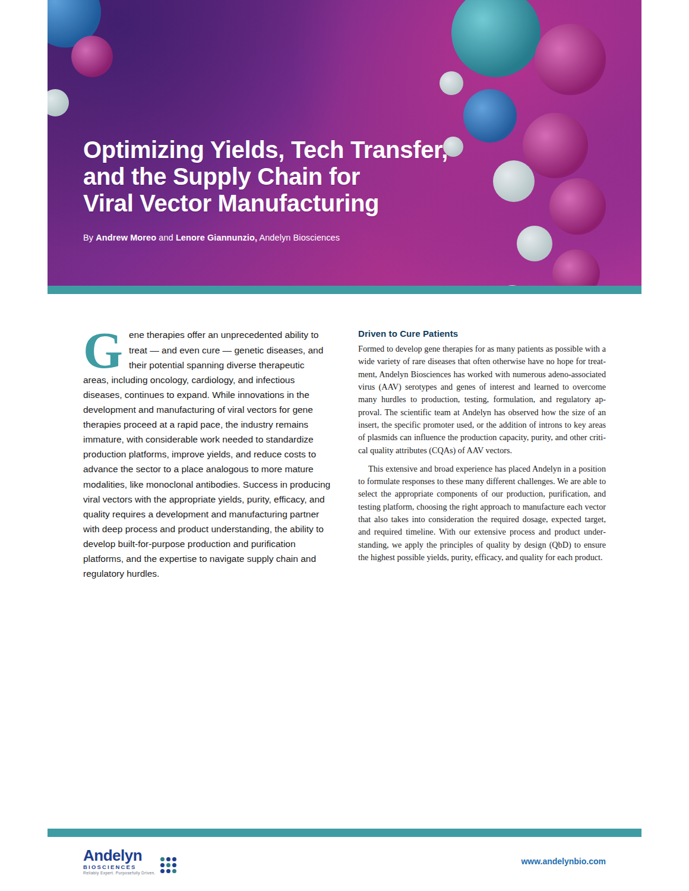Optimizing Yields, Tech Transfer,
and the Supply Chain for
Viral Vector Manufacturing
By Andrew Moreo and Lenore Giannunzio, Andelyn Biosciences
Gene therapies offer an unprecedented ability to treat — and even cure — genetic diseases, and their potential spanning diverse therapeutic areas, including oncology, cardiology, and infectious diseases, continues to expand. While innovations in the development and manufacturing of viral vectors for gene therapies proceed at a rapid pace, the industry remains immature, with considerable work needed to standardize production platforms, improve yields, and reduce costs to advance the sector to a place analogous to more mature modalities, like monoclonal antibodies. Success in producing viral vectors with the appropriate yields, purity, efficacy, and quality requires a development and manufacturing partner with deep process and product understanding, the ability to develop built-for-purpose production and purification platforms, and the expertise to navigate supply chain and regulatory hurdles.
Driven to Cure Patients
Formed to develop gene therapies for as many patients as possible with a wide variety of rare diseases that often otherwise have no hope for treatment, Andelyn Biosciences has worked with numerous adeno-associated virus (AAV) serotypes and genes of interest and learned to overcome many hurdles to production, testing, formulation, and regulatory approval. The scientific team at Andelyn has observed how the size of an insert, the specific promoter used, or the addition of introns to key areas of plasmids can influence the production capacity, purity, and other critical quality attributes (CQAs) of AAV vectors.
This extensive and broad experience has placed Andelyn in a position to formulate responses to these many different challenges. We are able to select the appropriate components of our production, purification, and testing platform, choosing the right approach to manufacture each vector that also takes into consideration the required dosage, expected target, and required timeline. With our extensive process and product understanding, we apply the principles of quality by design (QbD) to ensure the highest possible yields, purity, efficacy, and quality for each product.
Andelyn BIOSCIENCES Reliably Expert. Purposefully Driven.
www.andelynbio.com